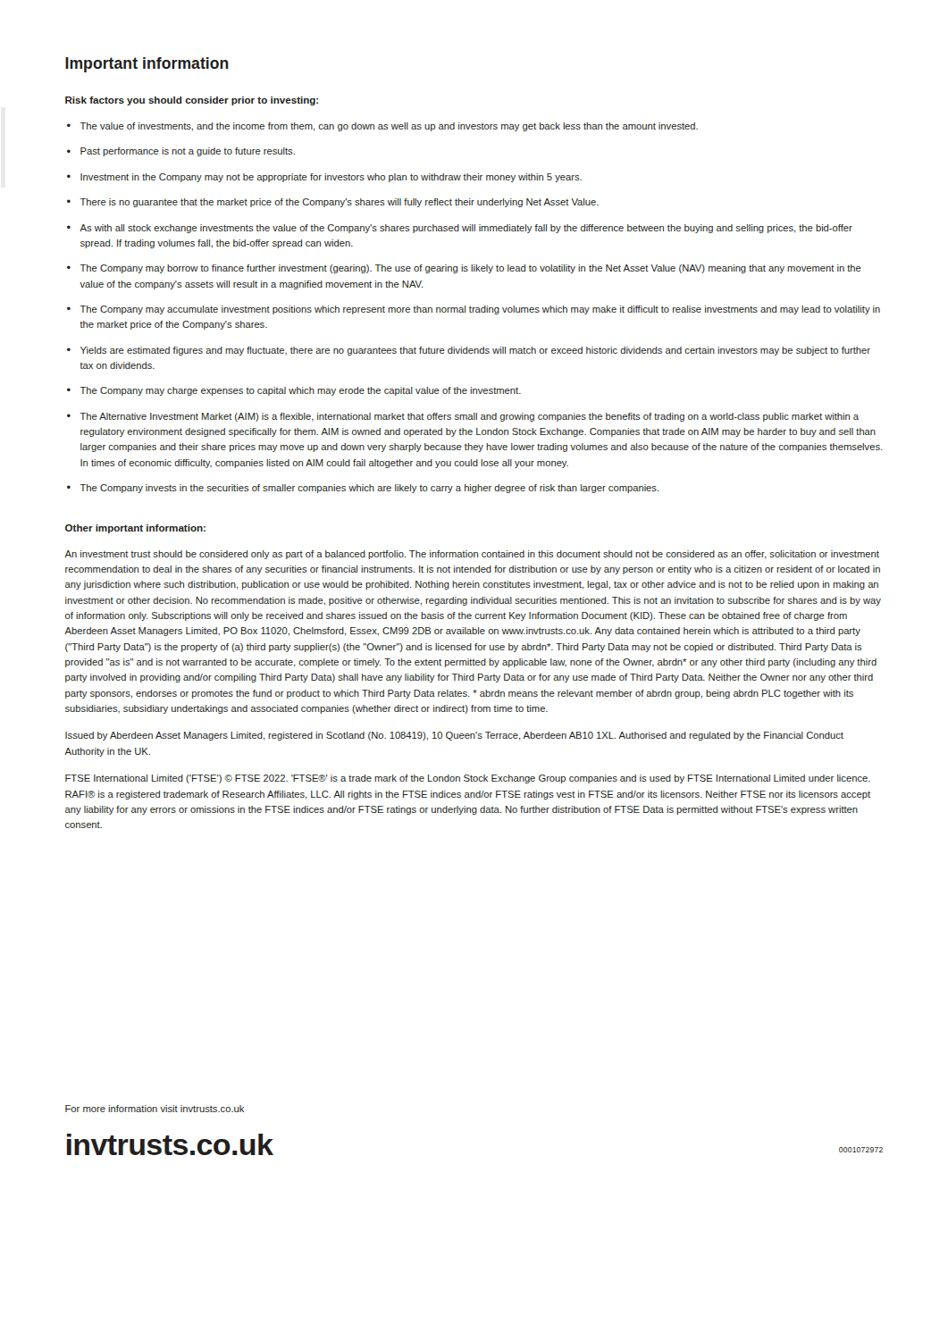Important information
Risk factors you should consider prior to investing:
The value of investments, and the income from them, can go down as well as up and investors may get back less than the amount invested.
Past performance is not a guide to future results.
Investment in the Company may not be appropriate for investors who plan to withdraw their money within 5 years.
There is no guarantee that the market price of the Company's shares will fully reflect their underlying Net Asset Value.
As with all stock exchange investments the value of the Company's shares purchased will immediately fall by the difference between the buying and selling prices, the bid-offer spread. If trading volumes fall, the bid-offer spread can widen.
The Company may borrow to finance further investment (gearing). The use of gearing is likely to lead to volatility in the Net Asset Value (NAV) meaning that any movement in the value of the company's assets will result in a magnified movement in the NAV.
The Company may accumulate investment positions which represent more than normal trading volumes which may make it difficult to realise investments and may lead to volatility in the market price of the Company's shares.
Yields are estimated figures and may fluctuate, there are no guarantees that future dividends will match or exceed historic dividends and certain investors may be subject to further tax on dividends.
The Company may charge expenses to capital which may erode the capital value of the investment.
The Alternative Investment Market (AIM) is a flexible, international market that offers small and growing companies the benefits of trading on a world-class public market within a regulatory environment designed specifically for them. AIM is owned and operated by the London Stock Exchange. Companies that trade on AIM may be harder to buy and sell than larger companies and their share prices may move up and down very sharply because they have lower trading volumes and also because of the nature of the companies themselves. In times of economic difficulty, companies listed on AIM could fail altogether and you could lose all your money.
The Company invests in the securities of smaller companies which are likely to carry a higher degree of risk than larger companies.
Other important information:
An investment trust should be considered only as part of a balanced portfolio. The information contained in this document should not be considered as an offer, solicitation or investment recommendation to deal in the shares of any securities or financial instruments. It is not intended for distribution or use by any person or entity who is a citizen or resident of or located in any jurisdiction where such distribution, publication or use would be prohibited. Nothing herein constitutes investment, legal, tax or other advice and is not to be relied upon in making an investment or other decision. No recommendation is made, positive or otherwise, regarding individual securities mentioned. This is not an invitation to subscribe for shares and is by way of information only. Subscriptions will only be received and shares issued on the basis of the current Key Information Document (KID). These can be obtained free of charge from Aberdeen Asset Managers Limited, PO Box 11020, Chelmsford, Essex, CM99 2DB or available on www.invtrusts.co.uk. Any data contained herein which is attributed to a third party ("Third Party Data") is the property of (a) third party supplier(s) (the "Owner") and is licensed for use by abrdn*. Third Party Data may not be copied or distributed. Third Party Data is provided "as is" and is not warranted to be accurate, complete or timely. To the extent permitted by applicable law, none of the Owner, abrdn* or any other third party (including any third party involved in providing and/or compiling Third Party Data) shall have any liability for Third Party Data or for any use made of Third Party Data. Neither the Owner nor any other third party sponsors, endorses or promotes the fund or product to which Third Party Data relates. * abrdn means the relevant member of abrdn group, being abrdn PLC together with its subsidiaries, subsidiary undertakings and associated companies (whether direct or indirect) from time to time.
Issued by Aberdeen Asset Managers Limited, registered in Scotland (No. 108419), 10 Queen's Terrace, Aberdeen AB10 1XL. Authorised and regulated by the Financial Conduct Authority in the UK.
FTSE International Limited ('FTSE') © FTSE 2022. 'FTSE®' is a trade mark of the London Stock Exchange Group companies and is used by FTSE International Limited under licence. RAFI® is a registered trademark of Research Affiliates, LLC. All rights in the FTSE indices and/or FTSE ratings vest in FTSE and/or its licensors. Neither FTSE nor its licensors accept any liability for any errors or omissions in the FTSE indices and/or FTSE ratings or underlying data. No further distribution of FTSE Data is permitted without FTSE's express written consent.
For more information visit invtrusts.co.uk
invtrusts.co.uk
0001072972